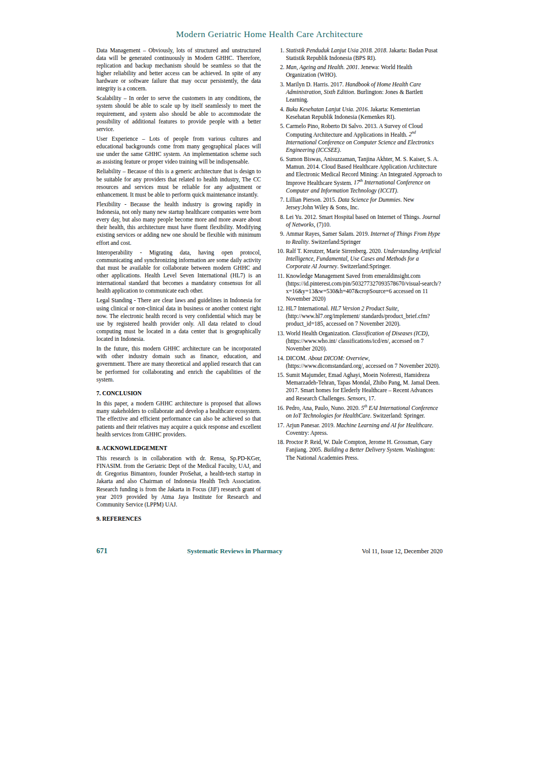Modern Geriatric Home Health Care Architecture
Data Management – Obviously, lots of structured and unstructured data will be generated continuously in Modern GHHC. Therefore, replication and backup mechanism should be seamless so that the higher reliability and better access can be achieved. In spite of any hardware or software failure that may occur persistently, the data integrity is a concern.
Scalability – In order to serve the customers in any conditions, the system should be able to scale up by itself seamlessly to meet the requirement, and system also should be able to accommodate the possibility of additional features to provide people with a better service.
User Experience – Lots of people from various cultures and educational backgrounds come from many geographical places will use under the same GHHC system. An implementation scheme such as assisting feature or proper video training will be indispensable.
Reliability – Because of this is a generic architecture that is design to be suitable for any providers that related to health industry, The CC resources and services must be reliable for any adjustment or enhancement. It must be able to perform quick maintenance instantly.
Flexibility - Because the health industry is growing rapidly in Indonesia, not only many new startup healthcare companies were born every day, but also many people become more and more aware about their health, this architecture must have fluent flexibility. Modifying existing services or adding new one should be flexible with minimum effort and cost.
Interoperability - Migrating data, having open protocol, communicating and synchronizing information are some daily activity that must be available for collaborate between modern GHHC and other applications. Health Level Seven International (HL7) is an international standard that becomes a mandatory consensus for all health application to communicate each other.
Legal Standing - There are clear laws and guidelines in Indonesia for using clinical or non-clinical data in business or another context right now. The electronic health record is very confidential which may be use by registered health provider only. All data related to cloud computing must be located in a data center that is geographically located in Indonesia.
In the future, this modern GHHC architecture can be incorporated with other industry domain such as finance, education, and government. There are many theoretical and applied research that can be performed for collaborating and enrich the capabilities of the system.
7. Conclusion
In this paper, a modern GHHC architecture is proposed that allows many stakeholders to collaborate and develop a healthcare ecosystem. The effective and efficient performance can also be achieved so that patients and their relatives may acquire a quick response and excellent health services from GHHC providers.
8. Acknowledgement
This research is in collaboration with dr. Rensa, Sp.PD-KGer, FINASIM. from the Geriatric Dept of the Medical Faculty, UAJ, and dr. Gregorius Bimantoro, founder ProSehat, a health-tech startup in Jakarta and also Chairman of Indonesia Health Tech Association. Research funding is from the Jakarta in Focus (JiF) research grant of year 2019 provided by Atma Jaya Institute for Research and Community Service (LPPM) UAJ.
9. References
Statistik Penduduk Lanjut Usia 2018. 2018. Jakarta: Badan Pusat Statistik Republik Indonesia (BPS RI).
Man, Ageing and Health. 2001. Jenewa: World Health Organization (WHO).
Marilyn D. Harris. 2017. Handbook of Home Health Care Administration, Sixth Edition. Burlington: Jones & Bartlett Learning.
Buku Kesehatan Lanjut Usia. 2016. Jakarta: Kementerian Kesehatan Republik Indonesia (Kemenkes RI).
Carmelo Pino, Roberto Di Salvo. 2013. A Survey of Cloud Computing Architecture and Applications in Health. 2nd International Conference on Computer Science and Electronics Engineering (ICCSEE).
Sumon Biswas, Anisuzzaman, Tanjina Akhter, M. S. Kaiser, S. A. Mamun. 2014. Cloud Based Healthcare Application Architecture and Electronic Medical Record Mining: An Integrated Approach to Improve Healthcare System. 17th International Conference on Computer and Information Technology (ICCIT).
Lillian Pierson. 2015. Data Science for Dummies. New Jersey:John Wiley & Sons, Inc.
Lei Yu. 2012. Smart Hospital based on Internet of Things. Journal of Networks, (7)10.
Ammar Rayes, Samer Salam. 2019. Internet of Things From Hype to Reality. Switzerland:Springer
Ralf T. Kreutzer, Marie Sirrenberg. 2020. Understanding Artificial Intelligence, Fundamental, Use Cases and Methods for a Corporate AI Journey. Switzerland:Springer.
Knowledge Management Saved from emeraldinsight.com (https://id.pinterest.com/pin/503277327093578670/visual-search/?x=16&y=13&w=530&h=407&cropSource=6 accessed on 11 November 2020)
HL7 International. HL7 Version 2 Product Suite, (http://www.hl7.org/implement/ standards/product_brief.cfm?product_id=185, accessed on 7 November 2020).
World Health Organization. Classification of Diseases (ICD), (https://www.who.int/ classifications/icd/en/, accessed on 7 November 2020).
DICOM. About DICOM: Overview, (https://www.dicomstandard.org/, accessed on 7 November 2020).
Sumit Majumder, Emad Aghayi, Moein Noferesti, Hamidreza Memarzadeh-Tehran, Tapas Mondal, Zhibo Pang, M. Jamal Deen. 2017. Smart homes for Elederly Healthcare – Recent Advances and Research Challenges. Sensors, 17.
Pedro, Ana, Paulo, Nuno. 2020. 5th EAI International Conference on IoT Technologies for HealthCare. Switzerland: Springer.
Arjun Panesar. 2019. Machine Learning and AI for Healthcare. Coventry: Apress.
Proctor P. Reid, W. Dale Compton, Jerome H. Grossman, Gary Fanjiang. 2005. Building a Better Delivery System. Washington: The National Academies Press.
671
Systematic Reviews in Pharmacy
Vol 11, Issue 12, December 2020